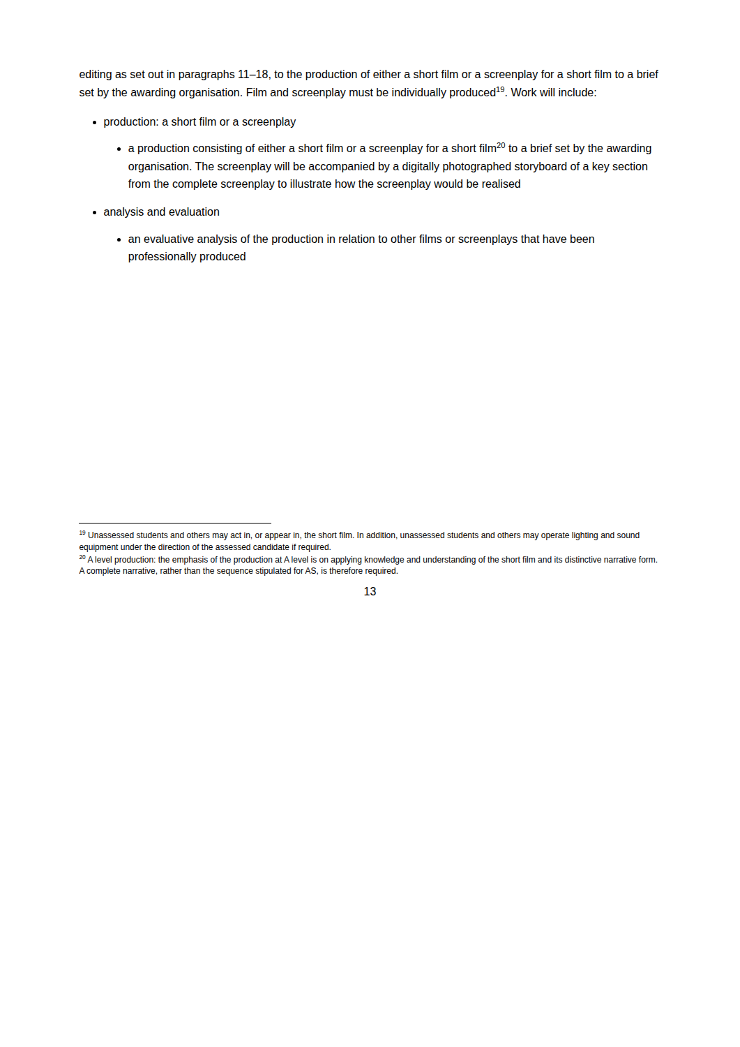editing as set out in paragraphs 11–18, to the production of either a short film or a screenplay for a short film to a brief set by the awarding organisation. Film and screenplay must be individually produced19. Work will include:
production: a short film or a screenplay
a production consisting of either a short film or a screenplay for a short film20 to a brief set by the awarding organisation. The screenplay will be accompanied by a digitally photographed storyboard of a key section from the complete screenplay to illustrate how the screenplay would be realised
analysis and evaluation
an evaluative analysis of the production in relation to other films or screenplays that have been professionally produced
19 Unassessed students and others may act in, or appear in, the short film. In addition, unassessed students and others may operate lighting and sound equipment under the direction of the assessed candidate if required.
20 A level production: the emphasis of the production at A level is on applying knowledge and understanding of the short film and its distinctive narrative form. A complete narrative, rather than the sequence stipulated for AS, is therefore required.
13